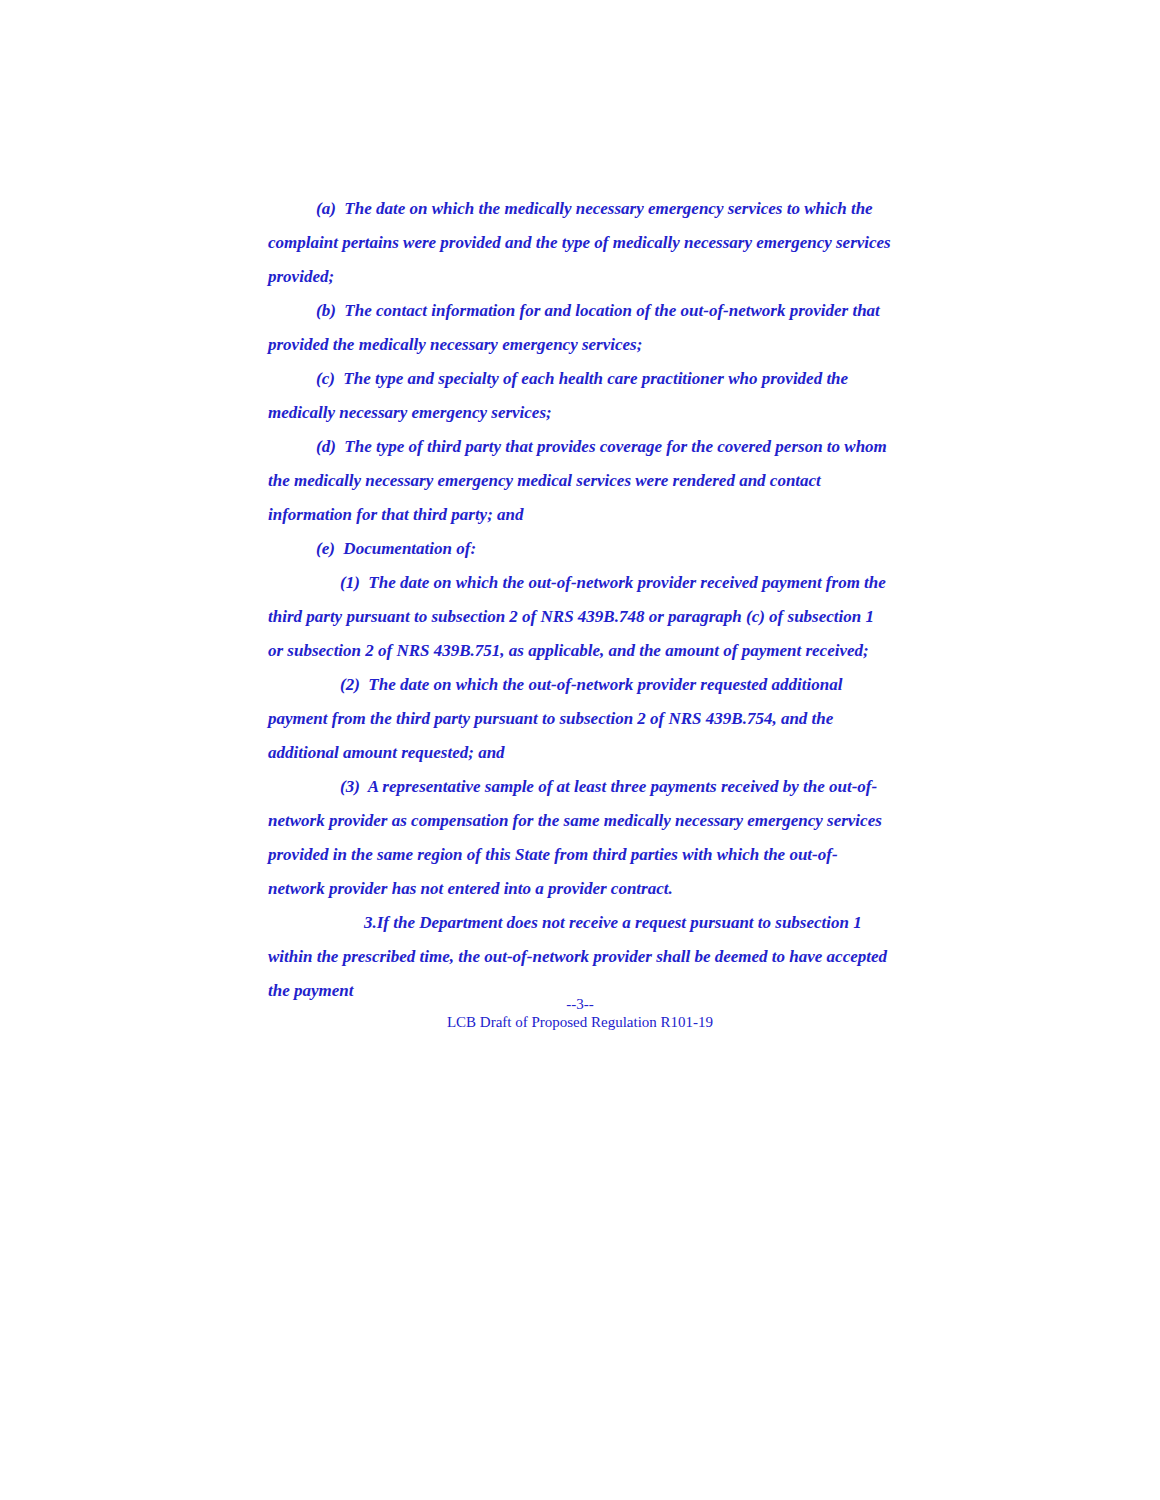(a) The date on which the medically necessary emergency services to which the complaint pertains were provided and the type of medically necessary emergency services provided;
(b) The contact information for and location of the out-of-network provider that provided the medically necessary emergency services;
(c) The type and specialty of each health care practitioner who provided the medically necessary emergency services;
(d) The type of third party that provides coverage for the covered person to whom the medically necessary emergency medical services were rendered and contact information for that third party; and
(e) Documentation of:
(1) The date on which the out-of-network provider received payment from the third party pursuant to subsection 2 of NRS 439B.748 or paragraph (c) of subsection 1 or subsection 2 of NRS 439B.751, as applicable, and the amount of payment received;
(2) The date on which the out-of-network provider requested additional payment from the third party pursuant to subsection 2 of NRS 439B.754, and the additional amount requested; and
(3) A representative sample of at least three payments received by the out-of-network provider as compensation for the same medically necessary emergency services provided in the same region of this State from third parties with which the out-of-network provider has not entered into a provider contract.
3. If the Department does not receive a request pursuant to subsection 1 within the prescribed time, the out-of-network provider shall be deemed to have accepted the payment
--3--
LCB Draft of Proposed Regulation R101-19